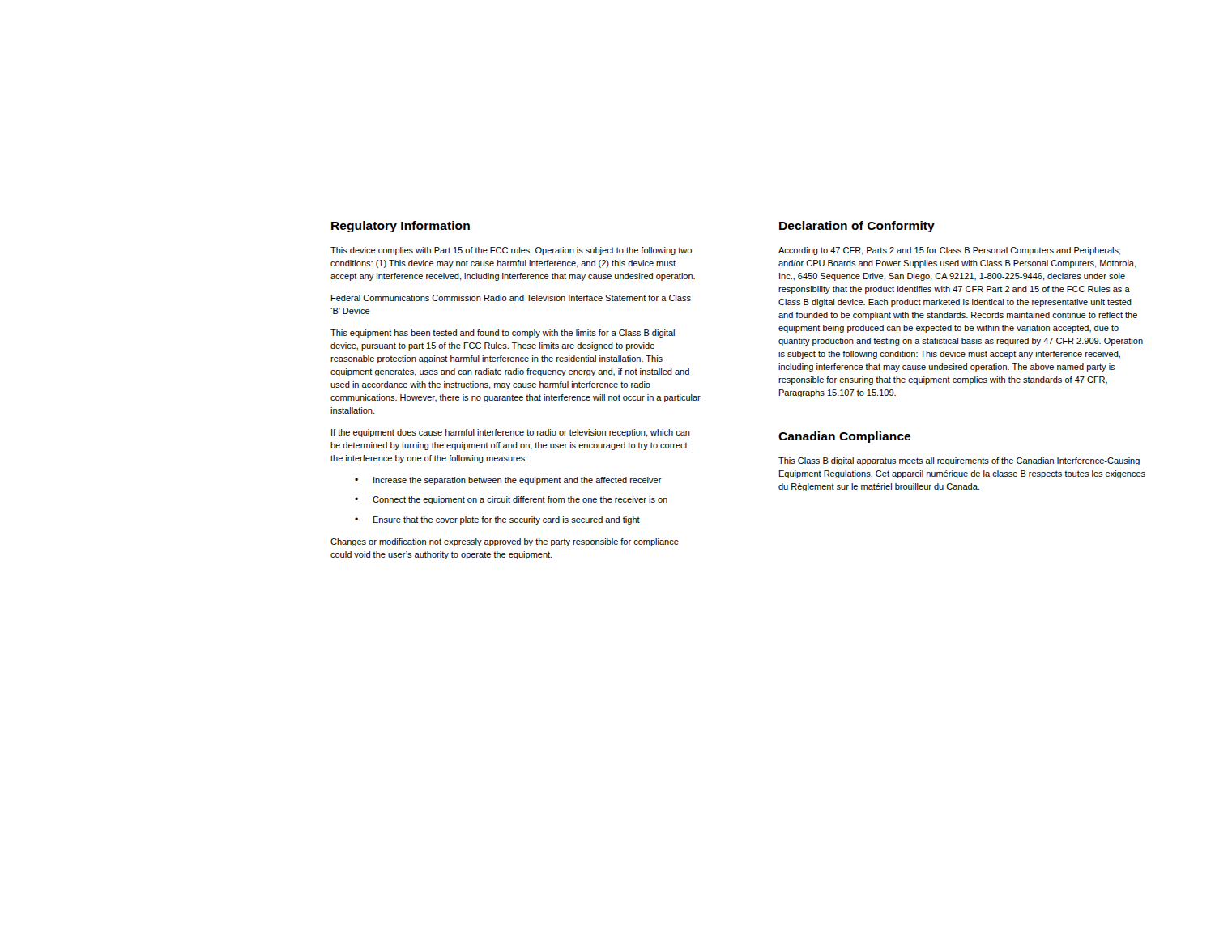Regulatory Information
This device complies with Part 15 of the FCC rules. Operation is subject to the following two conditions: (1) This device may not cause harmful interference, and (2) this device must accept any interference received, including interference that may cause undesired operation.
Federal Communications Commission Radio and Television Interface Statement for a Class ‘B’ Device
This equipment has been tested and found to comply with the limits for a Class B digital device, pursuant to part 15 of the FCC Rules. These limits are designed to provide reasonable protection against harmful interference in the residential installation. This equipment generates, uses and can radiate radio frequency energy and, if not installed and used in accordance with the instructions, may cause harmful interference to radio communications. However, there is no guarantee that interference will not occur in a particular installation.
If the equipment does cause harmful interference to radio or television reception, which can be determined by turning the equipment off and on, the user is encouraged to try to correct the interference by one of the following measures:
Increase the separation between the equipment and the affected receiver
Connect the equipment on a circuit different from the one the receiver is on
Ensure that the cover plate for the security card is secured and tight
Changes or modification not expressly approved by the party responsible for compliance could void the user’s authority to operate the equipment.
Declaration of Conformity
According to 47 CFR, Parts 2 and 15 for Class B Personal Computers and Peripherals; and/or CPU Boards and Power Supplies used with Class B Personal Computers, Motorola, Inc., 6450 Sequence Drive, San Diego, CA 92121, 1-800-225-9446, declares under sole responsibility that the product identifies with 47 CFR Part 2 and 15 of the FCC Rules as a Class B digital device. Each product marketed is identical to the representative unit tested and founded to be compliant with the standards. Records maintained continue to reflect the equipment being produced can be expected to be within the variation accepted, due to quantity production and testing on a statistical basis as required by 47 CFR 2.909. Operation is subject to the following condition: This device must accept any interference received, including interference that may cause undesired operation. The above named party is responsible for ensuring that the equipment complies with the standards of 47 CFR, Paragraphs 15.107 to 15.109.
Canadian Compliance
This Class B digital apparatus meets all requirements of the Canadian Interference-Causing Equipment Regulations. Cet appareil numérique de la classe B respects toutes les exigences du Règlement sur le matériel brouilleur du Canada.